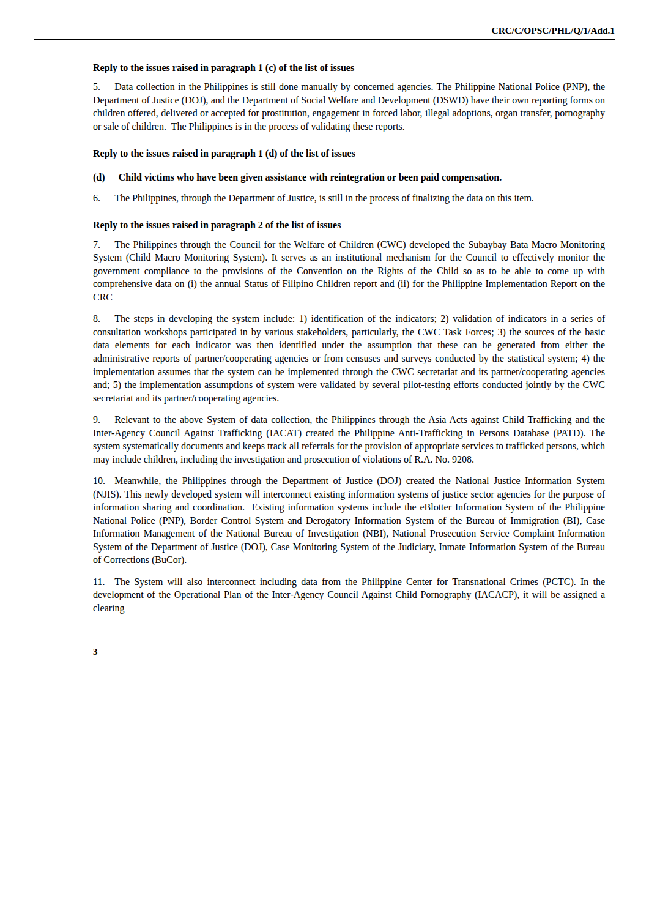CRC/C/OPSC/PHL/Q/1/Add.1
Reply to the issues raised in paragraph 1 (c) of the list of issues
5. Data collection in the Philippines is still done manually by concerned agencies. The Philippine National Police (PNP), the Department of Justice (DOJ), and the Department of Social Welfare and Development (DSWD) have their own reporting forms on children offered, delivered or accepted for prostitution, engagement in forced labor, illegal adoptions, organ transfer, pornography or sale of children. The Philippines is in the process of validating these reports.
Reply to the issues raised in paragraph 1 (d) of the list of issues
(d)
Child victims who have been given assistance with reintegration or been paid compensation.
6. The Philippines, through the Department of Justice, is still in the process of finalizing the data on this item.
Reply to the issues raised in paragraph 2 of the list of issues
7. The Philippines through the Council for the Welfare of Children (CWC) developed the Subaybay Bata Macro Monitoring System (Child Macro Monitoring System). It serves as an institutional mechanism for the Council to effectively monitor the government compliance to the provisions of the Convention on the Rights of the Child so as to be able to come up with comprehensive data on (i) the annual Status of Filipino Children report and (ii) for the Philippine Implementation Report on the CRC
8. The steps in developing the system include: 1) identification of the indicators; 2) validation of indicators in a series of consultation workshops participated in by various stakeholders, particularly, the CWC Task Forces; 3) the sources of the basic data elements for each indicator was then identified under the assumption that these can be generated from either the administrative reports of partner/cooperating agencies or from censuses and surveys conducted by the statistical system; 4) the implementation assumes that the system can be implemented through the CWC secretariat and its partner/cooperating agencies and; 5) the implementation assumptions of system were validated by several pilot-testing efforts conducted jointly by the CWC secretariat and its partner/cooperating agencies.
9. Relevant to the above System of data collection, the Philippines through the Asia Acts against Child Trafficking and the Inter-Agency Council Against Trafficking (IACAT) created the Philippine Anti-Trafficking in Persons Database (PATD). The system systematically documents and keeps track all referrals for the provision of appropriate services to trafficked persons, which may include children, including the investigation and prosecution of violations of R.A. No. 9208.
10. Meanwhile, the Philippines through the Department of Justice (DOJ) created the National Justice Information System (NJIS). This newly developed system will interconnect existing information systems of justice sector agencies for the purpose of information sharing and coordination. Existing information systems include the eBlotter Information System of the Philippine National Police (PNP), Border Control System and Derogatory Information System of the Bureau of Immigration (BI), Case Information Management of the National Bureau of Investigation (NBI), National Prosecution Service Complaint Information System of the Department of Justice (DOJ), Case Monitoring System of the Judiciary, Inmate Information System of the Bureau of Corrections (BuCor).
11. The System will also interconnect including data from the Philippine Center for Transnational Crimes (PCTC). In the development of the Operational Plan of the Inter-Agency Council Against Child Pornography (IACACP), it will be assigned a clearing
3